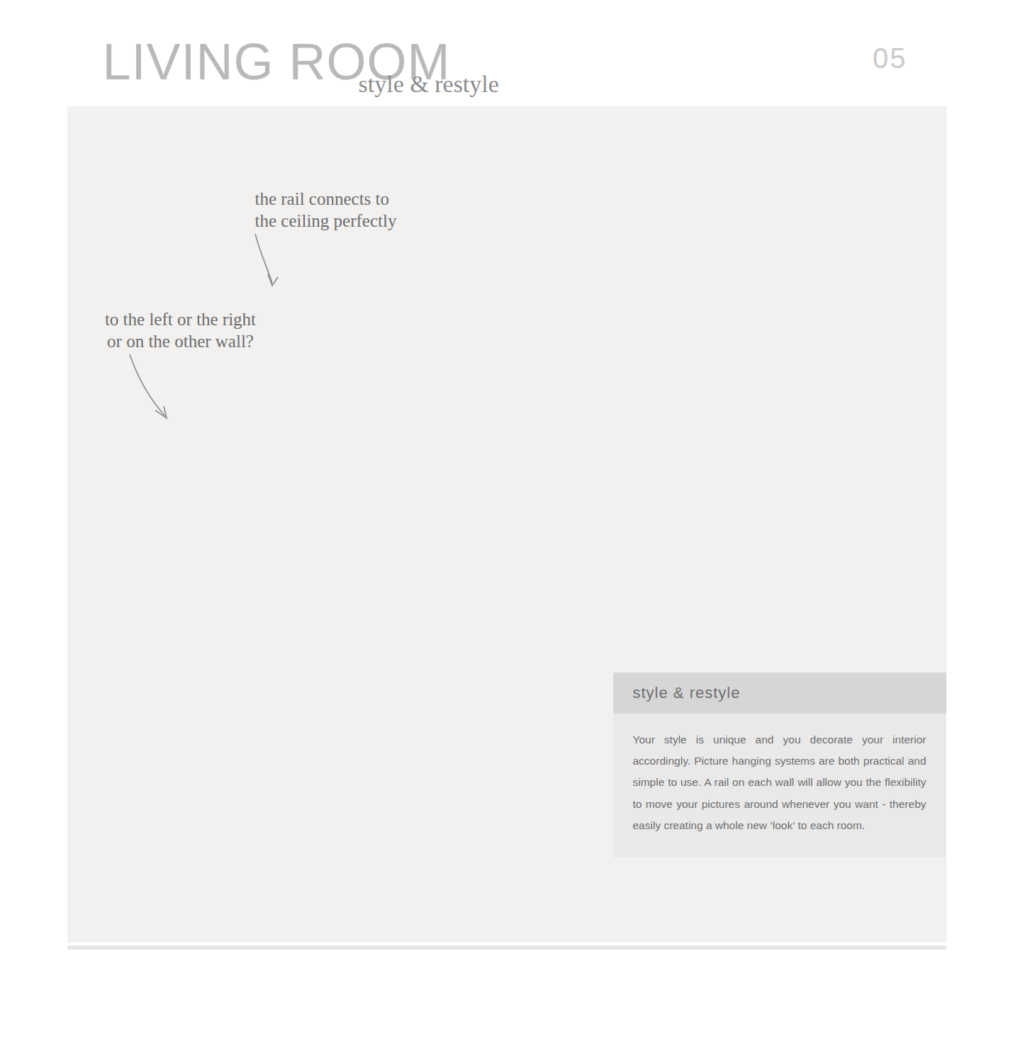LIVING ROOM
style & restyle
05
the rail connects to
the ceiling perfectly
to the left or the right
or on the other wall?
style & restyle
Your style is unique and you decorate your interior accordingly. Picture hanging systems are both practical and simple to use. A rail on each wall will allow you the flexibility to move your pictures around whenever you want - thereby easily creating a whole new ‘look’ to each room.